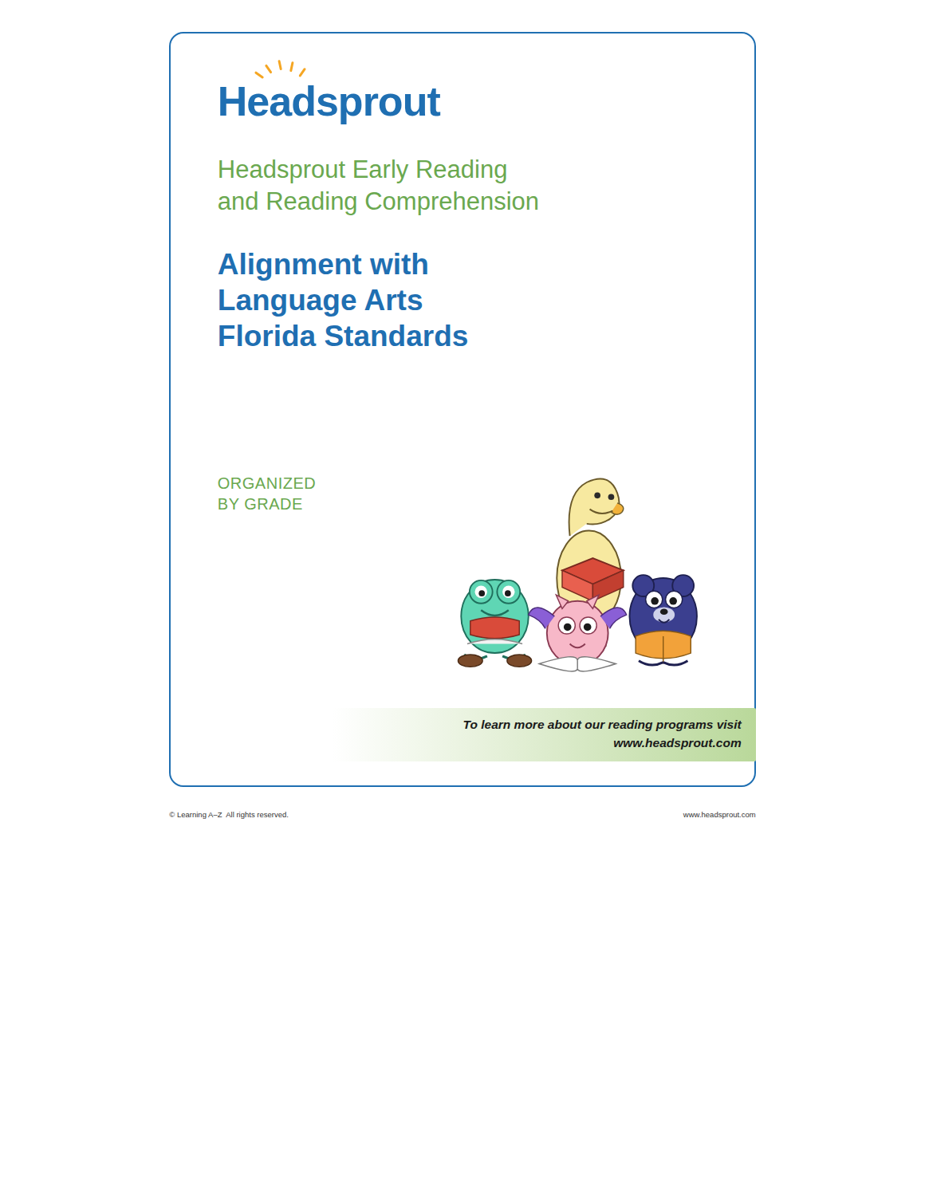Headsprout
Headsprout Early Reading
and Reading Comprehension
Alignment with
Language Arts
Florida Standards
ORGANIZED
BY GRADE
To learn more about our reading programs visit
www.headsprout.com
© Learning A–Z All rights reserved.
www.headsprout.com